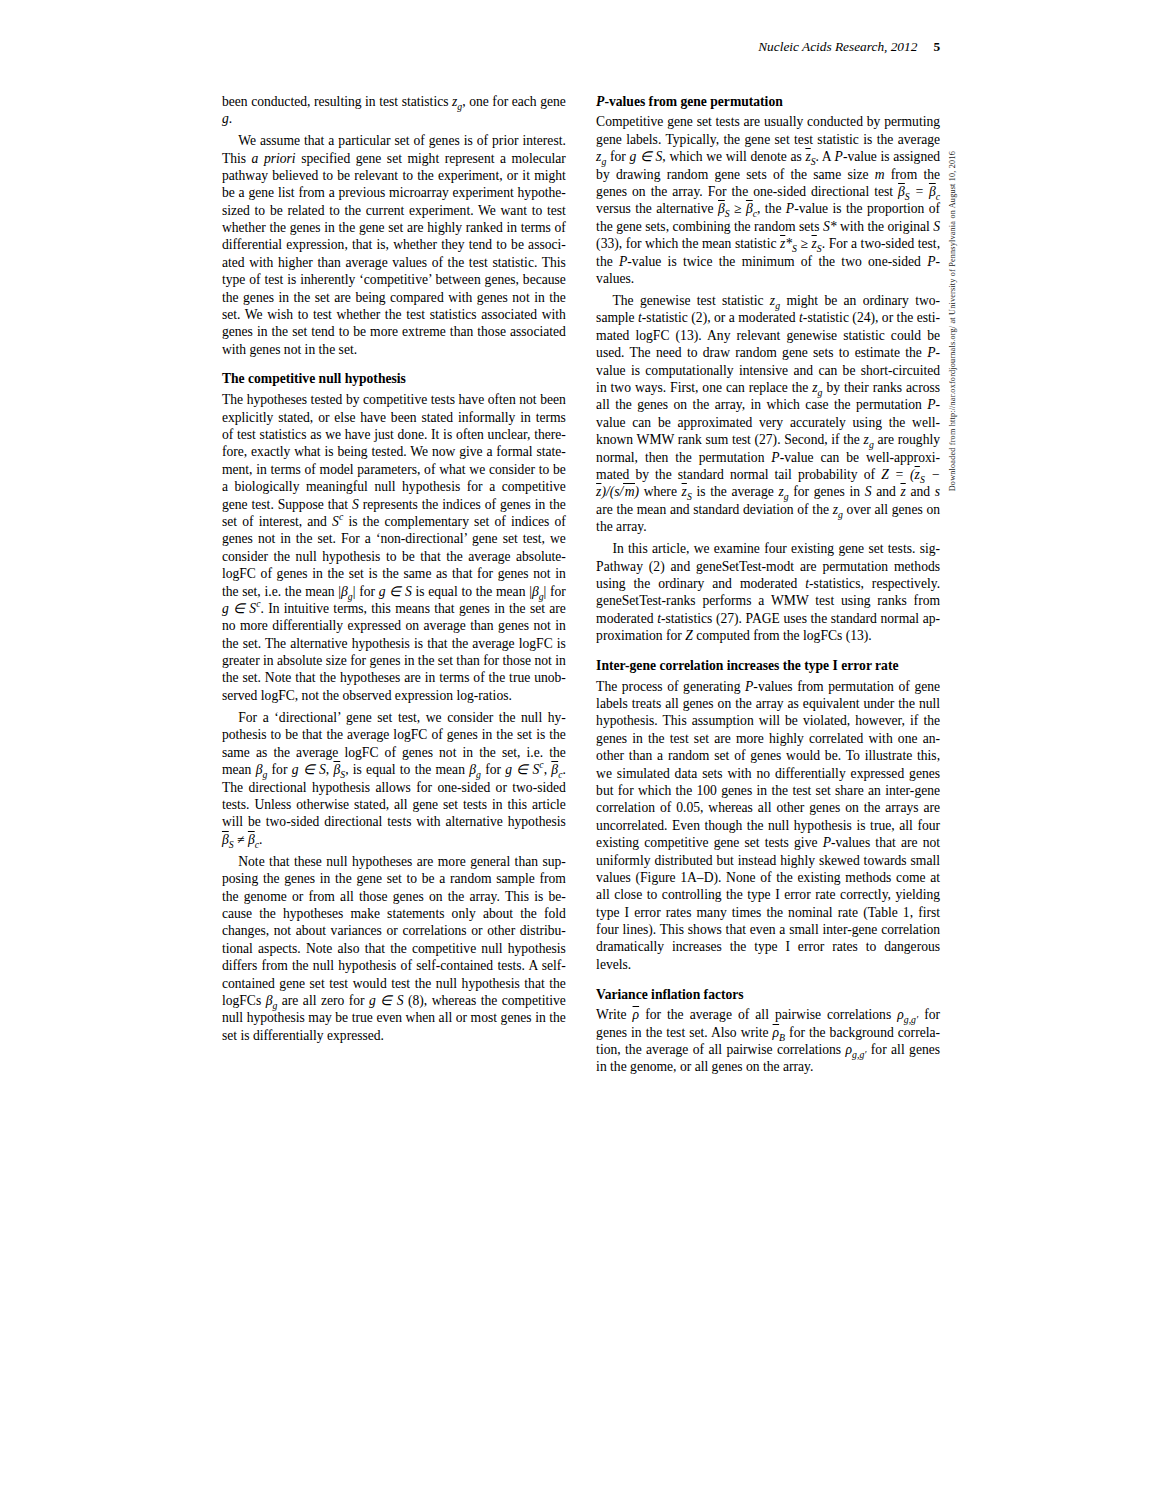Nucleic Acids Research, 20125
Downloaded from http://nar.oxfordjournals.org/ at University of Pennsylvania on August 10, 2016
been conducted, resulting in test statistics zg, one for each gene g.
We assume that a particular set of genes is of prior interest. This a priori specified gene set might represent a molecular pathway believed to be relevant to the experiment, or it might be a gene list from a previous microarray experiment hypothesized to be related to the current experiment. We want to test whether the genes in the gene set are highly ranked in terms of differential expression, that is, whether they tend to be associated with higher than average values of the test statistic. This type of test is inherently ‘competitive’ between genes, because the genes in the set are being compared with genes not in the set. We wish to test whether the test statistics associated with genes in the set tend to be more extreme than those associated with genes not in the set.
The competitive null hypothesis
The hypotheses tested by competitive tests have often not been explicitly stated, or else have been stated informally in terms of test statistics as we have just done. It is often unclear, therefore, exactly what is being tested. We now give a formal statement, in terms of model parameters, of what we consider to be a biologically meaningful null hypothesis for a competitive gene test. Suppose that S represents the indices of genes in the set of interest, and Sc is the complementary set of indices of genes not in the set. For a ‘non-directional’ gene set test, we consider the null hypothesis to be that the average absolute-logFC of genes in the set is the same as that for genes not in the set, i.e. the mean |βg| for g ∈ S is equal to the mean |βg| for g ∈ Sc. In intuitive terms, this means that genes in the set are no more differentially expressed on average than genes not in the set. The alternative hypothesis is that the average logFC is greater in absolute size for genes in the set than for those not in the set. Note that the hypotheses are in terms of the true unobserved logFC, not the observed expression log-ratios.
For a ‘directional’ gene set test, we consider the null hypothesis to be that the average logFC of genes in the set is the same as the average logFC of genes not in the set, i.e. the mean βg for g ∈ S, βS, is equal to the mean βg for g ∈ Sc, βc. The directional hypothesis allows for one-sided or two-sided tests. Unless otherwise stated, all gene set tests in this article will be two-sided directional tests with alternative hypothesis βS ≠ βc.
Note that these null hypotheses are more general than supposing the genes in the gene set to be a random sample from the genome or from all those genes on the array. This is because the hypotheses make statements only about the fold changes, not about variances or correlations or other distributional aspects. Note also that the competitive null hypothesis differs from the null hypothesis of self-contained tests. A self-contained gene set test would test the null hypothesis that the logFCs βg are all zero for g ∈ S (8), whereas the competitive null hypothesis may be true even when all or most genes in the set is differentially expressed.
P-values from gene permutation
Competitive gene set tests are usually conducted by permuting gene labels. Typically, the gene set test statistic is the average zg for g ∈ S, which we will denote as zS. A P-value is assigned by drawing random gene sets of the same size m from the genes on the array. For the one-sided directional test βS = βc versus the alternative βS ≥ βc, the P-value is the proportion of the gene sets, combining the random sets S* with the original S (33), for which the mean statistic z*S ≥ zS. For a two-sided test, the P-value is twice the minimum of the two one-sided P-values.
The genewise test statistic zg might be an ordinary two-sample t-statistic (2), or a moderated t-statistic (24), or the estimated logFC (13). Any relevant genewise statistic could be used. The need to draw random gene sets to estimate the P-value is computationally intensive and can be short-circuited in two ways. First, one can replace the zg by their ranks across all the genes on the array, in which case the permutation P-value can be approximated very accurately using the well-known WMW rank sum test (27). Second, if the zg are roughly normal, then the permutation P-value can be well-approximated by the standard normal tail probability of Z = (zS − z)/(s/m) where zS is the average zg for genes in S and z and s are the mean and standard deviation of the zg over all genes on the array.
In this article, we examine four existing gene set tests. sigPathway (2) and geneSetTest-modt are permutation methods using the ordinary and moderated t-statistics, respectively. geneSetTest-ranks performs a WMW test using ranks from moderated t-statistics (27). PAGE uses the standard normal approximation for Z computed from the logFCs (13).
Inter-gene correlation increases the type I error rate
The process of generating P-values from permutation of gene labels treats all genes on the array as equivalent under the null hypothesis. This assumption will be violated, however, if the genes in the test set are more highly correlated with one another than a random set of genes would be. To illustrate this, we simulated data sets with no differentially expressed genes but for which the 100 genes in the test set share an inter-gene correlation of 0.05, whereas all other genes on the arrays are uncorrelated. Even though the null hypothesis is true, all four existing competitive gene set tests give P-values that are not uniformly distributed but instead highly skewed towards small values (Figure 1A–D). None of the existing methods come at all close to controlling the type I error rate correctly, yielding type I error rates many times the nominal rate (Table 1, first four lines). This shows that even a small inter-gene correlation dramatically increases the type I error rates to dangerous levels.
Variance inflation factors
Write ρ for the average of all pairwise correlations ρg,g′ for genes in the test set. Also write ρB for the background correlation, the average of all pairwise correlations ρg,g′ for all genes in the genome, or all genes on the array.